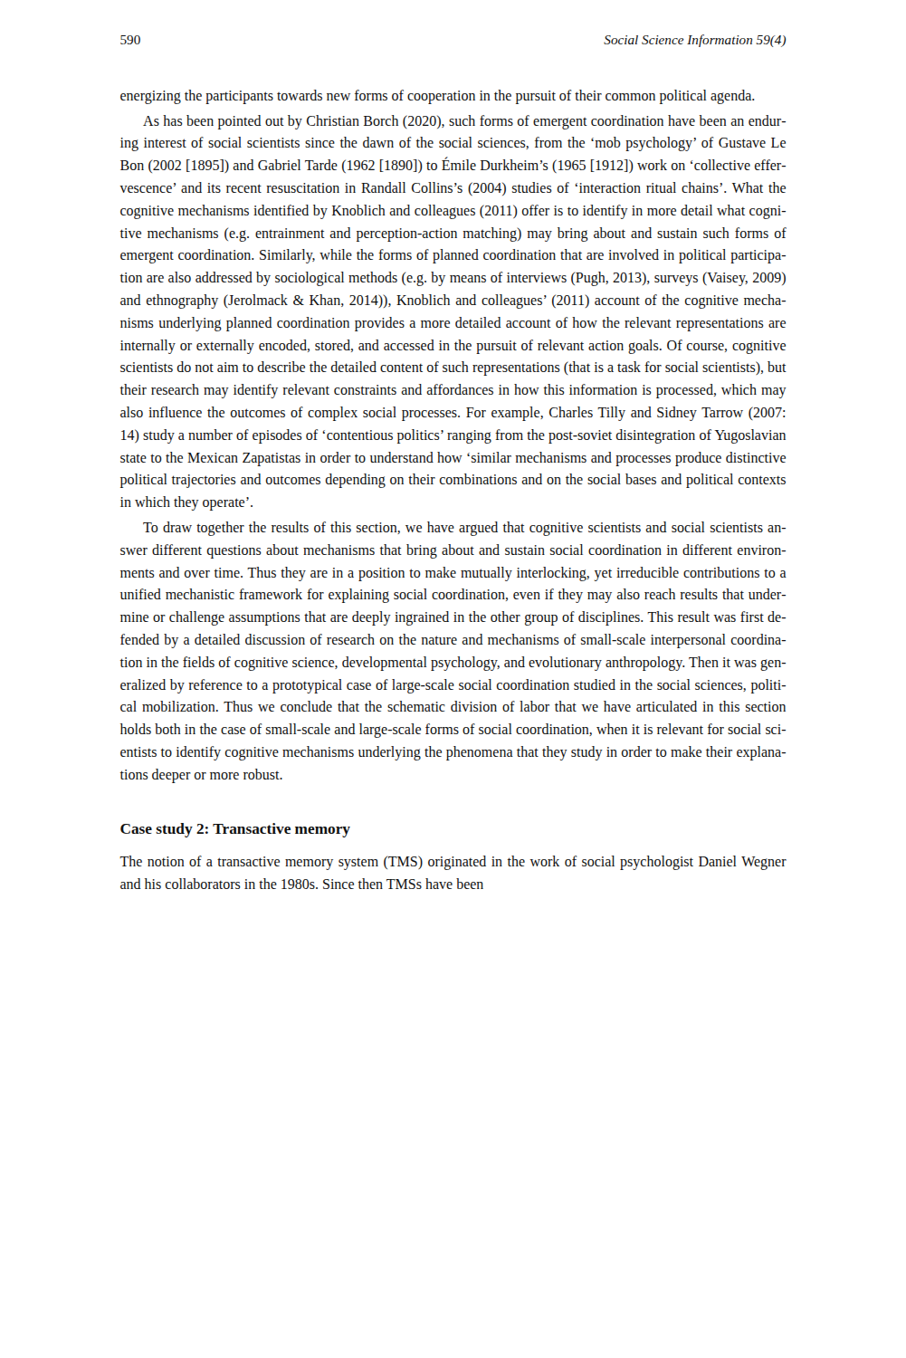590 Social Science Information 59(4)
energizing the participants towards new forms of cooperation in the pursuit of their common political agenda.
As has been pointed out by Christian Borch (2020), such forms of emergent coordination have been an enduring interest of social scientists since the dawn of the social sciences, from the ‘mob psychology’ of Gustave Le Bon (2002 [1895]) and Gabriel Tarde (1962 [1890]) to Émile Durkheim’s (1965 [1912]) work on ‘collective effervescence’ and its recent resuscitation in Randall Collins’s (2004) studies of ‘interaction ritual chains’. What the cognitive mechanisms identified by Knoblich and colleagues (2011) offer is to identify in more detail what cognitive mechanisms (e.g. entrainment and perception-action matching) may bring about and sustain such forms of emergent coordination. Similarly, while the forms of planned coordination that are involved in political participation are also addressed by sociological methods (e.g. by means of interviews (Pugh, 2013), surveys (Vaisey, 2009) and ethnography (Jerolmack & Khan, 2014)), Knoblich and colleagues’ (2011) account of the cognitive mechanisms underlying planned coordination provides a more detailed account of how the relevant representations are internally or externally encoded, stored, and accessed in the pursuit of relevant action goals. Of course, cognitive scientists do not aim to describe the detailed content of such representations (that is a task for social scientists), but their research may identify relevant constraints and affordances in how this information is processed, which may also influence the outcomes of complex social processes. For example, Charles Tilly and Sidney Tarrow (2007: 14) study a number of episodes of ‘contentious politics’ ranging from the post-soviet disintegration of Yugoslavian state to the Mexican Zapatistas in order to understand how ‘similar mechanisms and processes produce distinctive political trajectories and outcomes depending on their combinations and on the social bases and political contexts in which they operate’.
To draw together the results of this section, we have argued that cognitive scientists and social scientists answer different questions about mechanisms that bring about and sustain social coordination in different environments and over time. Thus they are in a position to make mutually interlocking, yet irreducible contributions to a unified mechanistic framework for explaining social coordination, even if they may also reach results that undermine or challenge assumptions that are deeply ingrained in the other group of disciplines. This result was first defended by a detailed discussion of research on the nature and mechanisms of small-scale interpersonal coordination in the fields of cognitive science, developmental psychology, and evolutionary anthropology. Then it was generalized by reference to a prototypical case of large-scale social coordination studied in the social sciences, political mobilization. Thus we conclude that the schematic division of labor that we have articulated in this section holds both in the case of small-scale and large-scale forms of social coordination, when it is relevant for social scientists to identify cognitive mechanisms underlying the phenomena that they study in order to make their explanations deeper or more robust.
Case study 2: Transactive memory
The notion of a transactive memory system (TMS) originated in the work of social psychologist Daniel Wegner and his collaborators in the 1980s. Since then TMSs have been